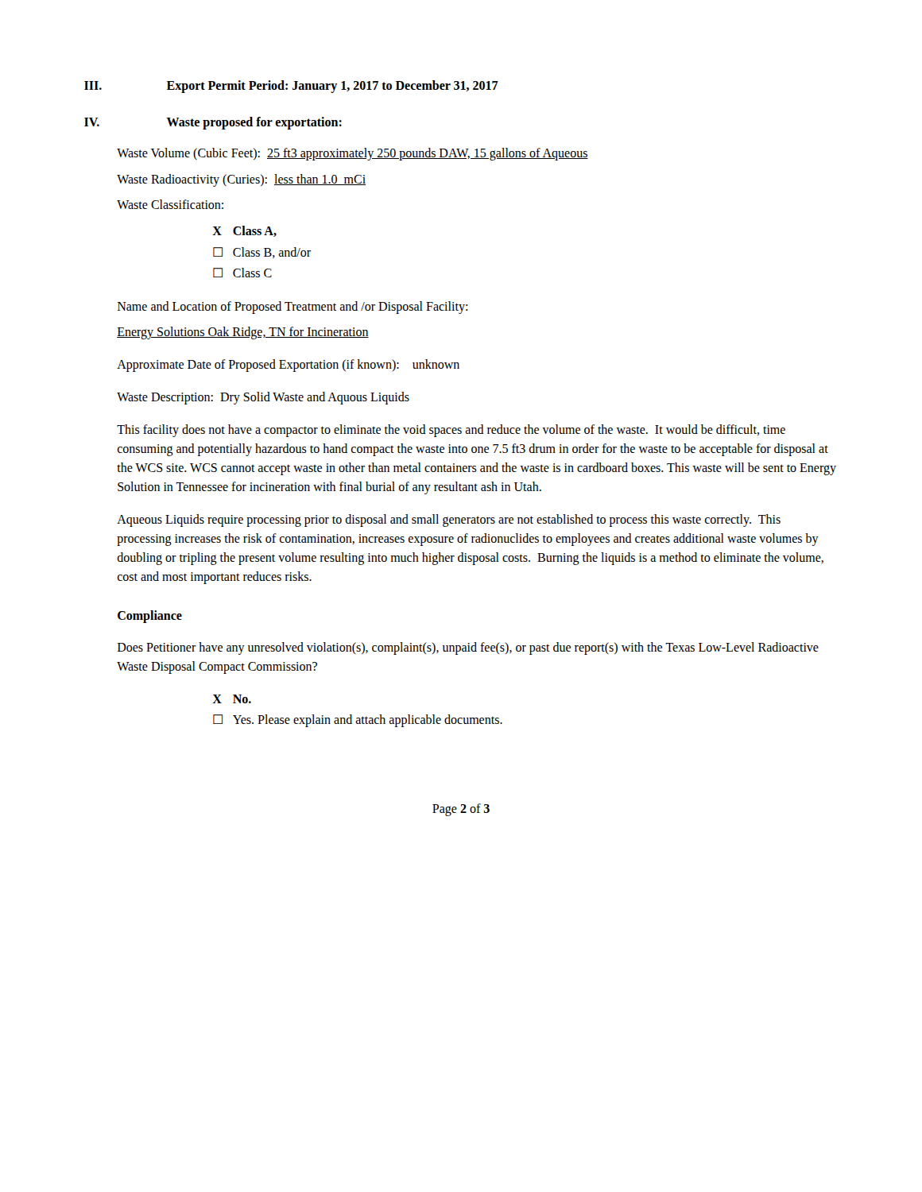III. Export Permit Period: January 1, 2017 to December 31, 2017
IV. Waste proposed for exportation:
Waste Volume (Cubic Feet): 25 ft3 approximately 250 pounds DAW, 15 gallons of Aqueous
Waste Radioactivity (Curies): less than 1.0 mCi
Waste Classification:
XClass A,
☐Class B, and/or
☐Class C
Name and Location of Proposed Treatment and /or Disposal Facility:
Energy Solutions Oak Ridge, TN for Incineration
Approximate Date of Proposed Exportation (if known): unknown
Waste Description: Dry Solid Waste and Aquous Liquids
This facility does not have a compactor to eliminate the void spaces and reduce the volume of the waste. It would be difficult, time consuming and potentially hazardous to hand compact the waste into one 7.5 ft3 drum in order for the waste to be acceptable for disposal at the WCS site. WCS cannot accept waste in other than metal containers and the waste is in cardboard boxes. This waste will be sent to Energy Solution in Tennessee for incineration with final burial of any resultant ash in Utah.
Aqueous Liquids require processing prior to disposal and small generators are not established to process this waste correctly. This processing increases the risk of contamination, increases exposure of radionuclides to employees and creates additional waste volumes by doubling or tripling the present volume resulting into much higher disposal costs. Burning the liquids is a method to eliminate the volume, cost and most important reduces risks.
Compliance
Does Petitioner have any unresolved violation(s), complaint(s), unpaid fee(s), or past due report(s) with the Texas Low-Level Radioactive Waste Disposal Compact Commission?
XNo.
☐Yes. Please explain and attach applicable documents.
Page 2 of 3